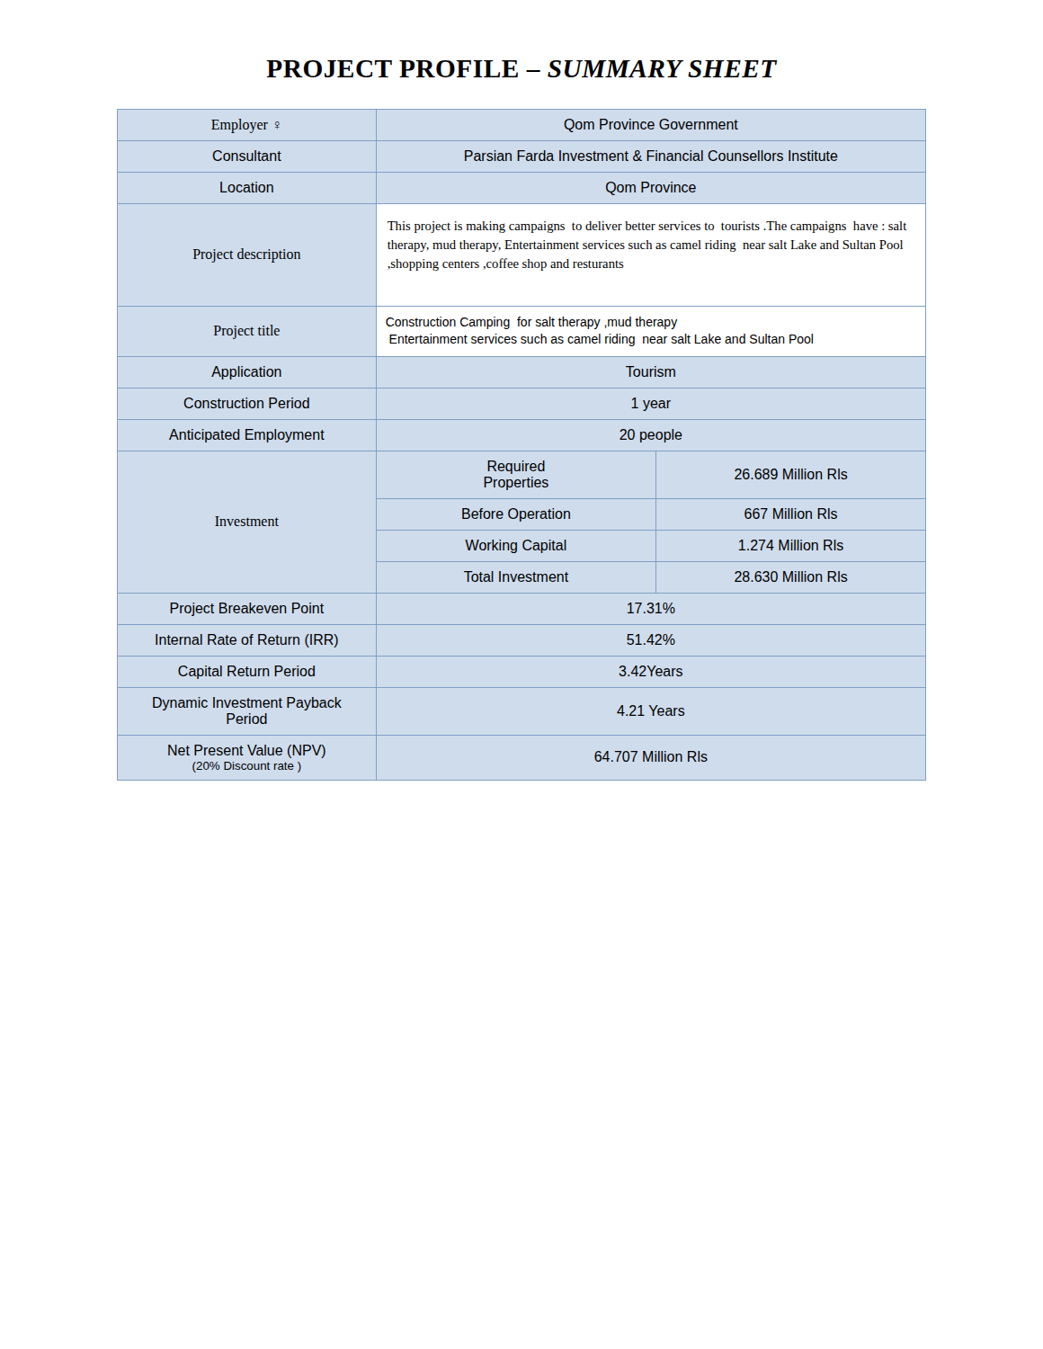PROJECT PROFILE – SUMMARY SHEET
| Employer ♀ | Qom Province Government |
| Consultant | Parsian Farda Investment & Financial Counsellors Institute |
| Location | Qom Province |
| Project description | This project is making campaigns to deliver better services to tourists .The campaigns have : salt therapy, mud therapy, Entertainment services such as camel riding near salt Lake and Sultan Pool ,shopping centers ,coffee shop and resturants |
| Project title | Construction Camping for salt therapy ,mud therapy Entertainment services such as camel riding near salt Lake and Sultan Pool |
| Application | Tourism |
| Construction Period | 1 year |
| Anticipated Employment | 20 people |
| Investment | Required Properties | 26.689 Million Rls |
| Before Operation | 667 Million Rls |
| Working Capital | 1.274 Million Rls |
| Total Investment | 28.630 Million Rls |
| Project Breakeven Point | 17.31% |
| Internal Rate of Return (IRR) | 51.42% |
| Capital Return Period | 3.42Years |
| Dynamic Investment Payback Period | 4.21 Years |
| Net Present Value (NPV) (20% Discount rate ) | 64.707 Million Rls |